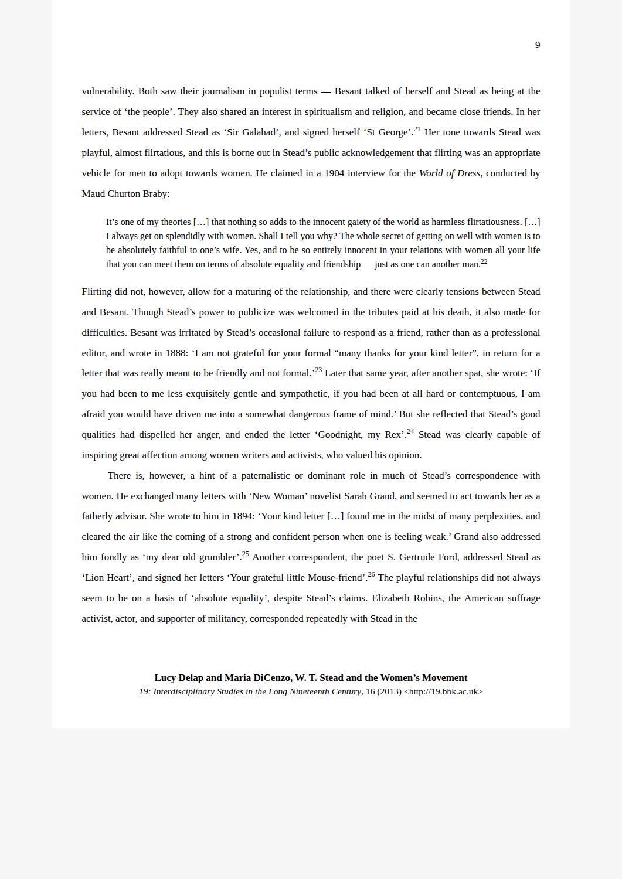9
vulnerability. Both saw their journalism in populist terms — Besant talked of herself and Stead as being at the service of ‘the people’. They also shared an interest in spiritualism and religion, and became close friends. In her letters, Besant addressed Stead as ‘Sir Galahad’, and signed herself ‘St George’.21 Her tone towards Stead was playful, almost flirtatious, and this is borne out in Stead’s public acknowledgement that flirting was an appropriate vehicle for men to adopt towards women. He claimed in a 1904 interview for the World of Dress, conducted by Maud Churton Braby:
It’s one of my theories […] that nothing so adds to the innocent gaiety of the world as harmless flirtatiousness. […] I always get on splendidly with women. Shall I tell you why? The whole secret of getting on well with women is to be absolutely faithful to one’s wife. Yes, and to be so entirely innocent in your relations with women all your life that you can meet them on terms of absolute equality and friendship — just as one can another man.22
Flirting did not, however, allow for a maturing of the relationship, and there were clearly tensions between Stead and Besant. Though Stead’s power to publicize was welcomed in the tributes paid at his death, it also made for difficulties. Besant was irritated by Stead’s occasional failure to respond as a friend, rather than as a professional editor, and wrote in 1888: ‘I am not grateful for your formal “many thanks for your kind letter”, in return for a letter that was really meant to be friendly and not formal.’23 Later that same year, after another spat, she wrote: ‘If you had been to me less exquisitely gentle and sympathetic, if you had been at all hard or contemptuous, I am afraid you would have driven me into a somewhat dangerous frame of mind.’ But she reflected that Stead’s good qualities had dispelled her anger, and ended the letter ‘Goodnight, my Rex’.24 Stead was clearly capable of inspiring great affection among women writers and activists, who valued his opinion.
There is, however, a hint of a paternalistic or dominant role in much of Stead’s correspondence with women. He exchanged many letters with ‘New Woman’ novelist Sarah Grand, and seemed to act towards her as a fatherly advisor. She wrote to him in 1894: ‘Your kind letter […] found me in the midst of many perplexities, and cleared the air like the coming of a strong and confident person when one is feeling weak.’ Grand also addressed him fondly as ‘my dear old grumbler’.25 Another correspondent, the poet S. Gertrude Ford, addressed Stead as ‘Lion Heart’, and signed her letters ‘Your grateful little Mouse-friend’.26 The playful relationships did not always seem to be on a basis of ‘absolute equality’, despite Stead’s claims. Elizabeth Robins, the American suffrage activist, actor, and supporter of militancy, corresponded repeatedly with Stead in the
Lucy Delap and Maria DiCenzo, W. T. Stead and the Women’s Movement
19: Interdisciplinary Studies in the Long Nineteenth Century, 16 (2013) <http://19.bbk.ac.uk>